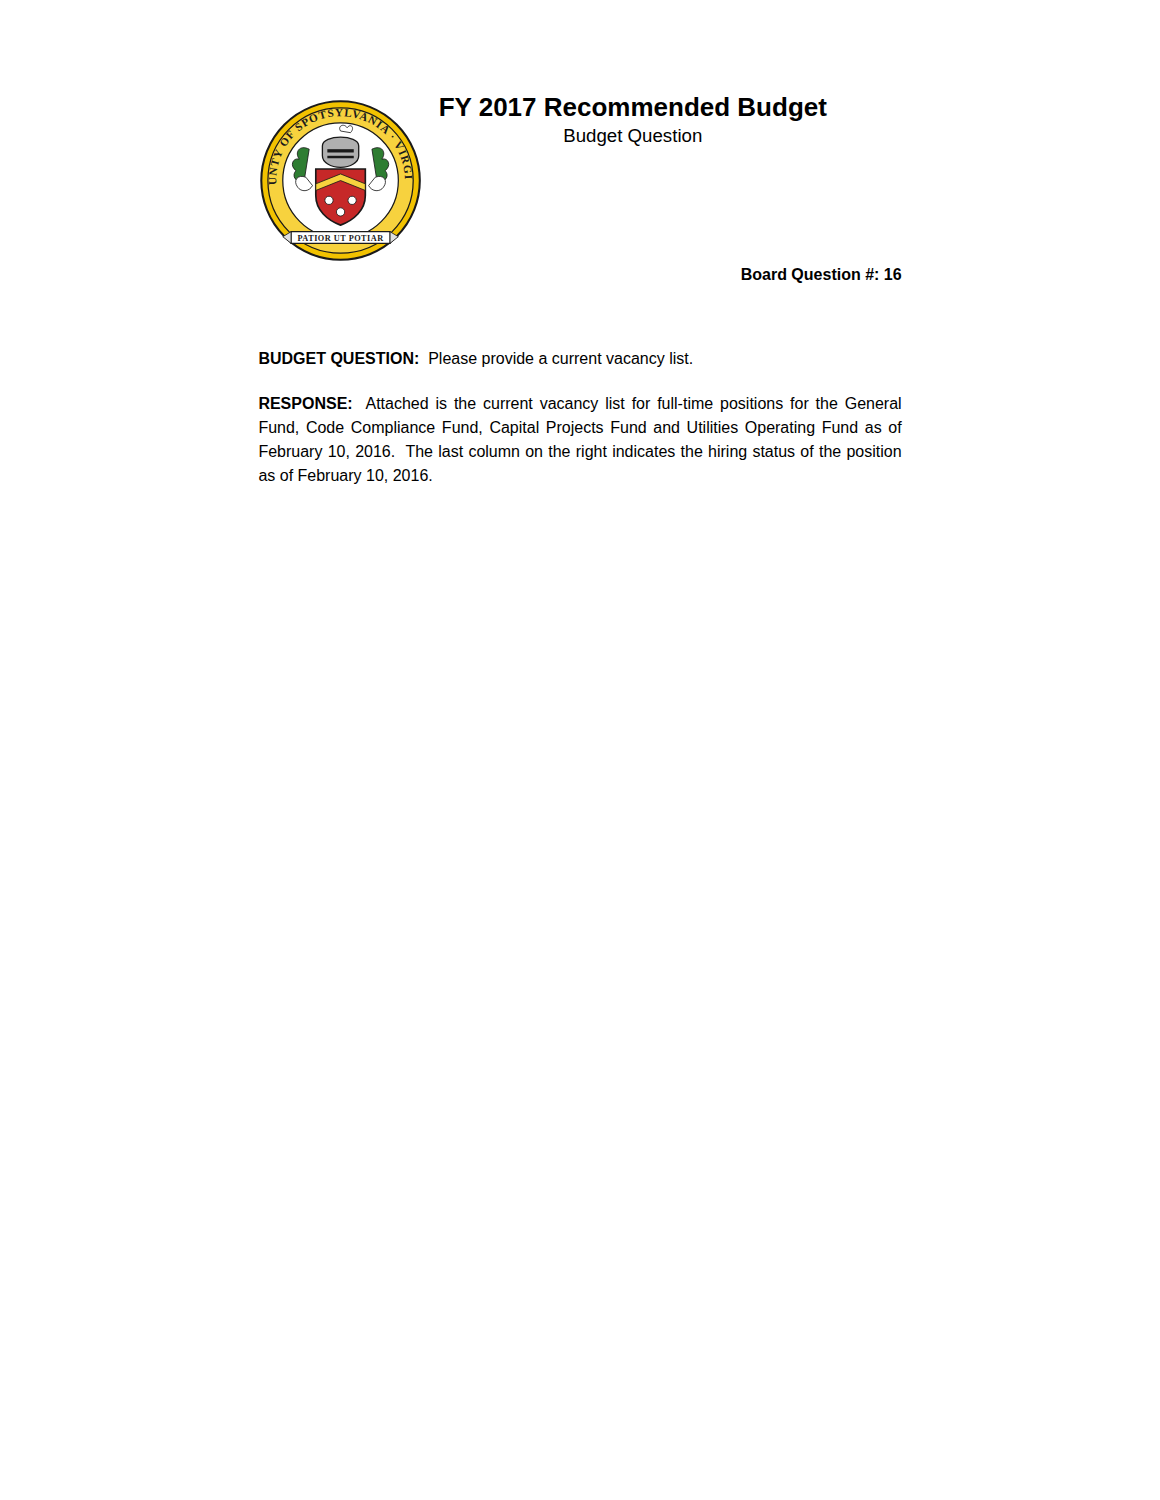COUNTY OF SPOTSYLVANIA · VIRGINIA PATIOR UT POTIAR
FY 2017 Recommended Budget
Budget Question
Board Question #: 16
BUDGET QUESTION: Please provide a current vacancy list.
RESPONSE: Attached is the current vacancy list for full-time positions for the General Fund, Code Compliance Fund, Capital Projects Fund and Utilities Operating Fund as of February 10, 2016. The last column on the right indicates the hiring status of the position as of February 10, 2016.